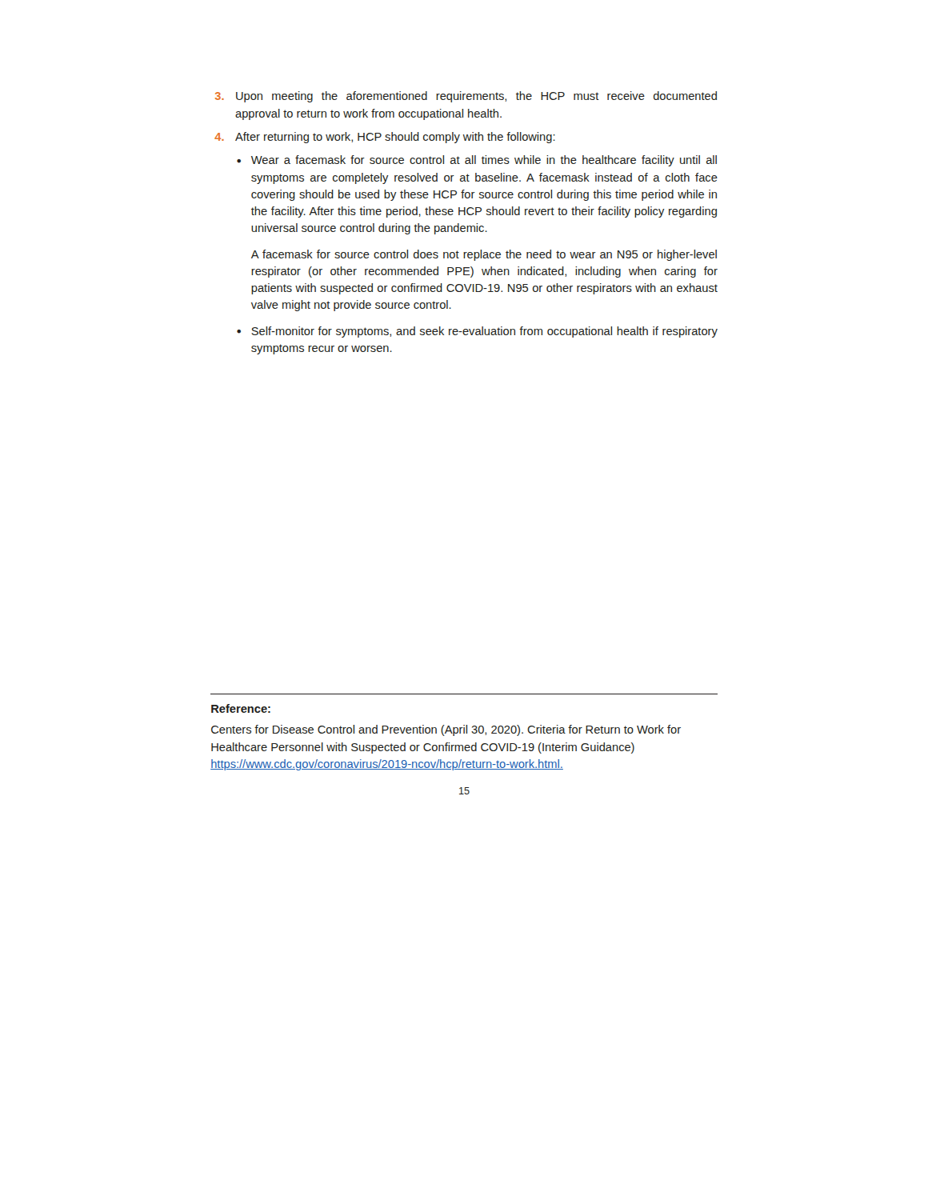3. Upon meeting the aforementioned requirements, the HCP must receive documented approval to return to work from occupational health.
4. After returning to work, HCP should comply with the following:
Wear a facemask for source control at all times while in the healthcare facility until all symptoms are completely resolved or at baseline. A facemask instead of a cloth face covering should be used by these HCP for source control during this time period while in the facility. After this time period, these HCP should revert to their facility policy regarding universal source control during the pandemic.
A facemask for source control does not replace the need to wear an N95 or higher-level respirator (or other recommended PPE) when indicated, including when caring for patients with suspected or confirmed COVID-19. N95 or other respirators with an exhaust valve might not provide source control.
Self-monitor for symptoms, and seek re-evaluation from occupational health if respiratory symptoms recur or worsen.
Reference:
Centers for Disease Control and Prevention (April 30, 2020). Criteria for Return to Work for Healthcare Personnel with Suspected or Confirmed COVID-19 (Interim Guidance) https://www.cdc.gov/coronavirus/2019-ncov/hcp/return-to-work.html.
15